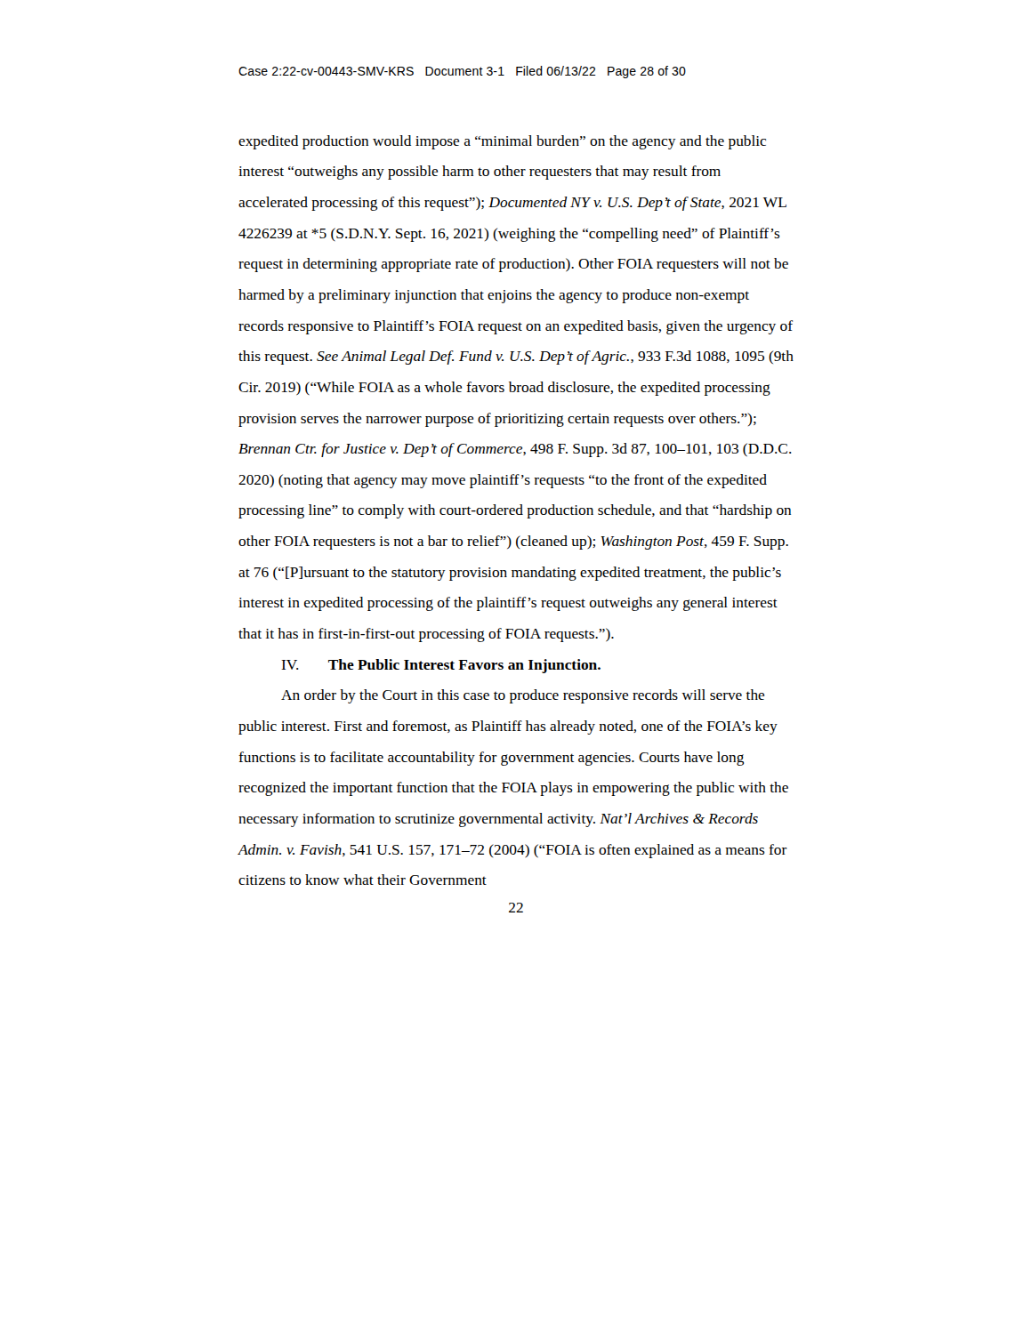Case 2:22-cv-00443-SMV-KRS Document 3-1 Filed 06/13/22 Page 28 of 30
expedited production would impose a “minimal burden” on the agency and the public interest “outweighs any possible harm to other requesters that may result from accelerated processing of this request”); Documented NY v. U.S. Dep’t of State, 2021 WL 4226239 at *5 (S.D.N.Y. Sept. 16, 2021) (weighing the “compelling need” of Plaintiff’s request in determining appropriate rate of production). Other FOIA requesters will not be harmed by a preliminary injunction that enjoins the agency to produce non-exempt records responsive to Plaintiff’s FOIA request on an expedited basis, given the urgency of this request. See Animal Legal Def. Fund v. U.S. Dep’t of Agric., 933 F.3d 1088, 1095 (9th Cir. 2019) (“While FOIA as a whole favors broad disclosure, the expedited processing provision serves the narrower purpose of prioritizing certain requests over others.”); Brennan Ctr. for Justice v. Dep’t of Commerce, 498 F. Supp. 3d 87, 100–101, 103 (D.D.C. 2020) (noting that agency may move plaintiff’s requests “to the front of the expedited processing line” to comply with court-ordered production schedule, and that “hardship on other FOIA requesters is not a bar to relief”) (cleaned up); Washington Post, 459 F. Supp. at 76 (“[P]ursuant to the statutory provision mandating expedited treatment, the public’s interest in expedited processing of the plaintiff’s request outweighs any general interest that it has in first-in-first-out processing of FOIA requests.”).
IV. The Public Interest Favors an Injunction.
An order by the Court in this case to produce responsive records will serve the public interest. First and foremost, as Plaintiff has already noted, one of the FOIA’s key functions is to facilitate accountability for government agencies. Courts have long recognized the important function that the FOIA plays in empowering the public with the necessary information to scrutinize governmental activity. Nat’l Archives & Records Admin. v. Favish, 541 U.S. 157, 171–72 (2004) (“FOIA is often explained as a means for citizens to know what their Government
22